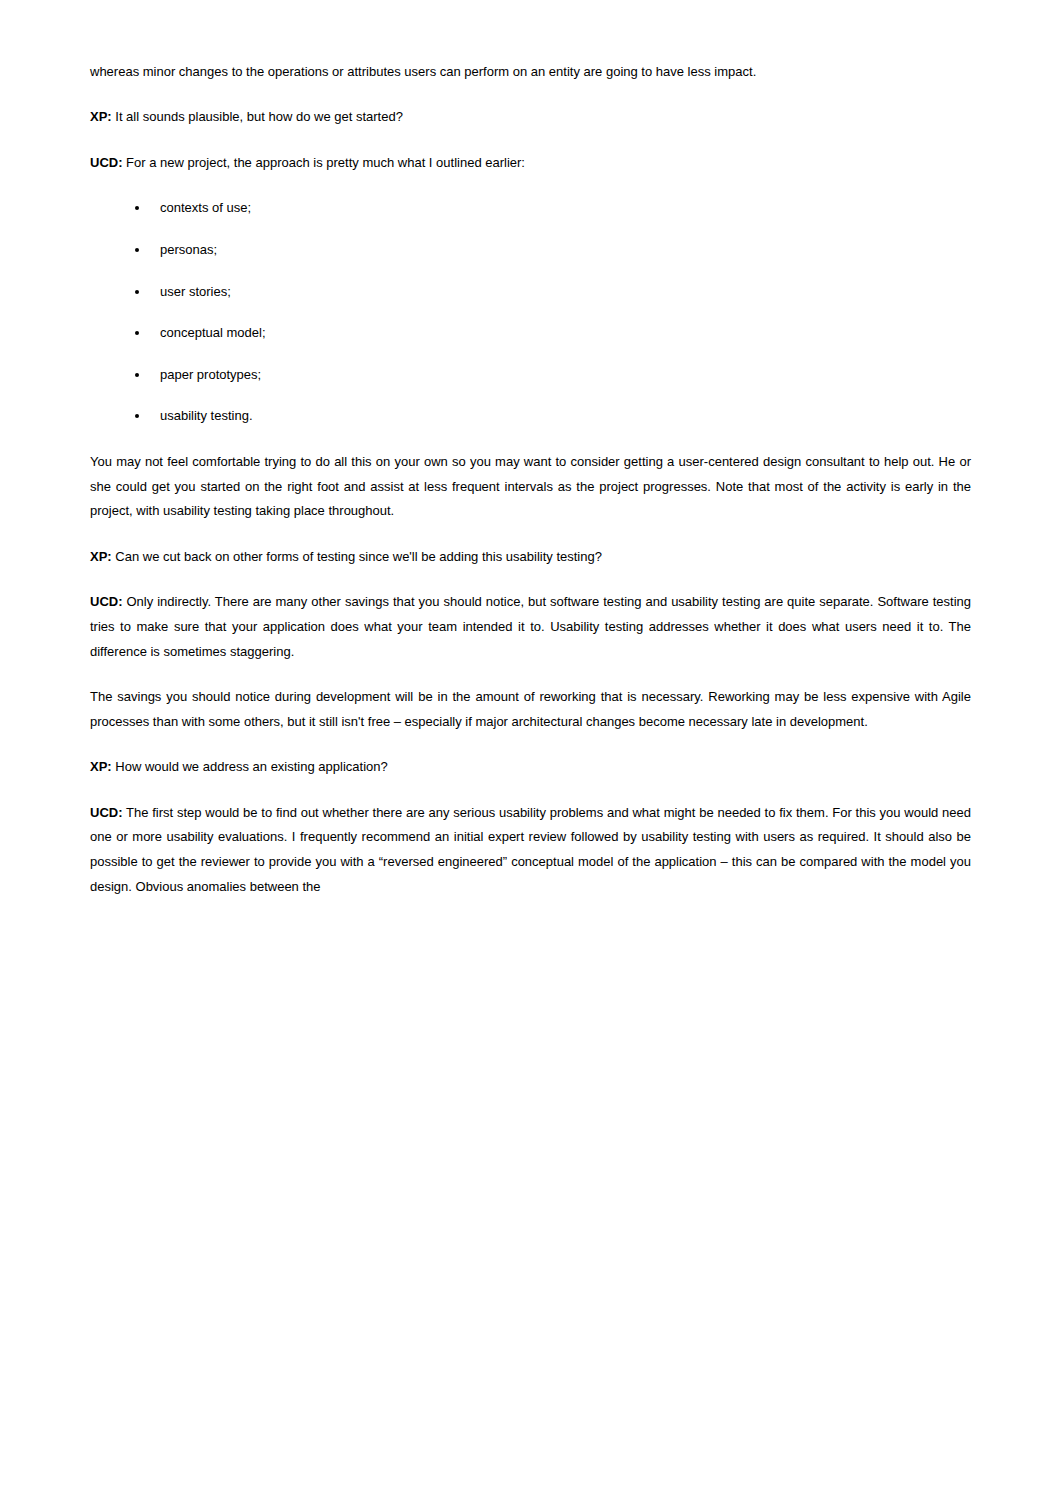whereas minor changes to the operations or attributes users can perform on an entity are going to have less impact.
XP: It all sounds plausible, but how do we get started?
UCD: For a new project, the approach is pretty much what I outlined earlier:
contexts of use;
personas;
user stories;
conceptual model;
paper prototypes;
usability testing.
You may not feel comfortable trying to do all this on your own so you may want to consider getting a user-centered design consultant to help out. He or she could get you started on the right foot and assist at less frequent intervals as the project progresses. Note that most of the activity is early in the project, with usability testing taking place throughout.
XP: Can we cut back on other forms of testing since we'll be adding this usability testing?
UCD: Only indirectly. There are many other savings that you should notice, but software testing and usability testing are quite separate. Software testing tries to make sure that your application does what your team intended it to. Usability testing addresses whether it does what users need it to. The difference is sometimes staggering.
The savings you should notice during development will be in the amount of reworking that is necessary. Reworking may be less expensive with Agile processes than with some others, but it still isn't free – especially if major architectural changes become necessary late in development.
XP: How would we address an existing application?
UCD: The first step would be to find out whether there are any serious usability problems and what might be needed to fix them. For this you would need one or more usability evaluations. I frequently recommend an initial expert review followed by usability testing with users as required. It should also be possible to get the reviewer to provide you with a “reversed engineered” conceptual model of the application – this can be compared with the model you design. Obvious anomalies between the